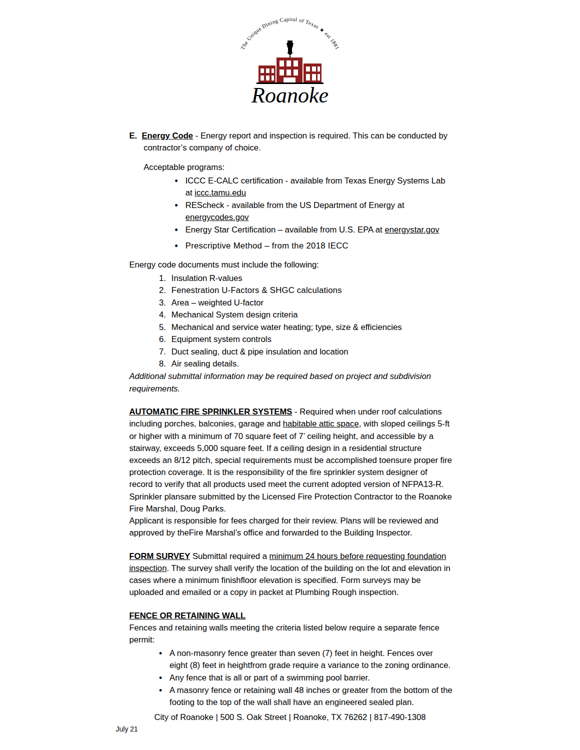The Unique Dining Capital of Texas ★ est 1881 Roanoke
E. Energy Code - Energy report and inspection is required. This can be conducted by contractor’s company of choice.
Acceptable programs:
ICCC E-CALC certification - available from Texas Energy Systems Lab at iccc.tamu.edu
REScheck - available from the US Department of Energy at energycodes.gov
Energy Star Certification – available from U.S. EPA at energystar.gov
Prescriptive Method – from the 2018 IECC
Energy code documents must include the following:
Insulation R-values
Fenestration U-Factors & SHGC calculations
Area – weighted U-factor
Mechanical System design criteria
Mechanical and service water heating; type, size & efficiencies
Equipment system controls
Duct sealing, duct & pipe insulation and location
Air sealing details.
Additional submittal information may be required based on project and subdivision requirements.
AUTOMATIC FIRE SPRINKLER SYSTEMS
- Required when under roof calculations including porches, balconies, garage and habitable attic space, with sloped ceilings 5-ft or higher with a minimum of 70 square feet of 7’ ceiling height, and accessible by a stairway, exceeds 5,000 square feet. If a ceiling design in a residential structure exceeds an 8/12 pitch, special requirements must be accomplished to​ensure proper fire protection coverage. It is the responsibility of the fire sprinkler system designer of record to verify that all products used meet the current adopted version of NFPA13-R. Sprinkler plans​are submitted by the Licensed Fire Protection Contractor to the Roanoke Fire Marshal, Doug Parks.
Applicant is responsible for fees charged for their review. Plans will be reviewed and approved by the​Fire Marshal’s office and forwarded to the Building Inspector.
FORM SURVEY
Submittal required a minimum 24 hours before requesting foundation inspection. The survey shall verify the location of the building on the lot and elevation in cases where a minimum finish​floor elevation is specified. Form surveys may be uploaded and emailed or a copy in packet at Plumbing Rough inspection.
FENCE OR RETAINING WALL
Fences and retaining walls meeting the criteria listed below require a separate fence permit:
A non-masonry fence greater than seven (7) feet in height. Fences over eight (8) feet in height​from grade require a variance to the zoning ordinance.
Any fence that is all or part of a swimming pool barrier.
A masonry fence or retaining wall 48 inches or greater from the bottom of the footing to the top of the wall shall have an engineered sealed plan.
City of Roanoke | 500 S. Oak Street | Roanoke, TX 76262 | 817-490-1308 July 21